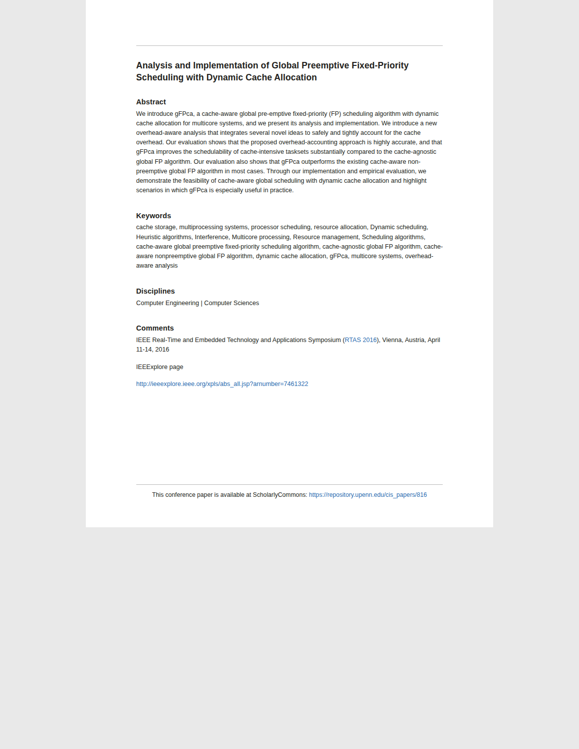Analysis and Implementation of Global Preemptive Fixed-Priority Scheduling with Dynamic Cache Allocation
Abstract
We introduce gFPca, a cache-aware global pre-emptive fixed-priority (FP) scheduling algorithm with dynamic cache allocation for multicore systems, and we present its analysis and implementation. We introduce a new overhead-aware analysis that integrates several novel ideas to safely and tightly account for the cache overhead. Our evaluation shows that the proposed overhead-accounting approach is highly accurate, and that gFPca improves the schedulability of cache-intensive tasksets substantially compared to the cache-agnostic global FP algorithm. Our evaluation also shows that gFPca outperforms the existing cache-aware non- preemptive global FP algorithm in most cases. Through our implementation and empirical evaluation, we demonstrate the feasibility of cache-aware global scheduling with dynamic cache allocation and highlight scenarios in which gFPca is especially useful in practice.
Keywords
cache storage, multiprocessing systems, processor scheduling, resource allocation, Dynamic scheduling, Heuristic algorithms, Interference, Multicore processing, Resource management, Scheduling algorithms, cache-aware global preemptive fixed-priority scheduling algorithm, cache-agnostic global FP algorithm, cache-aware nonpreemptive global FP algorithm, dynamic cache allocation, gFPca, multicore systems, overhead-aware analysis
Disciplines
Computer Engineering | Computer Sciences
Comments
IEEE Real-Time and Embedded Technology and Applications Symposium (RTAS 2016), Vienna, Austria, April 11-14, 2016
IEEExplore page
http://ieeexplore.ieee.org/xpls/abs_all.jsp?arnumber=7461322
This conference paper is available at ScholarlyCommons: https://repository.upenn.edu/cis_papers/816